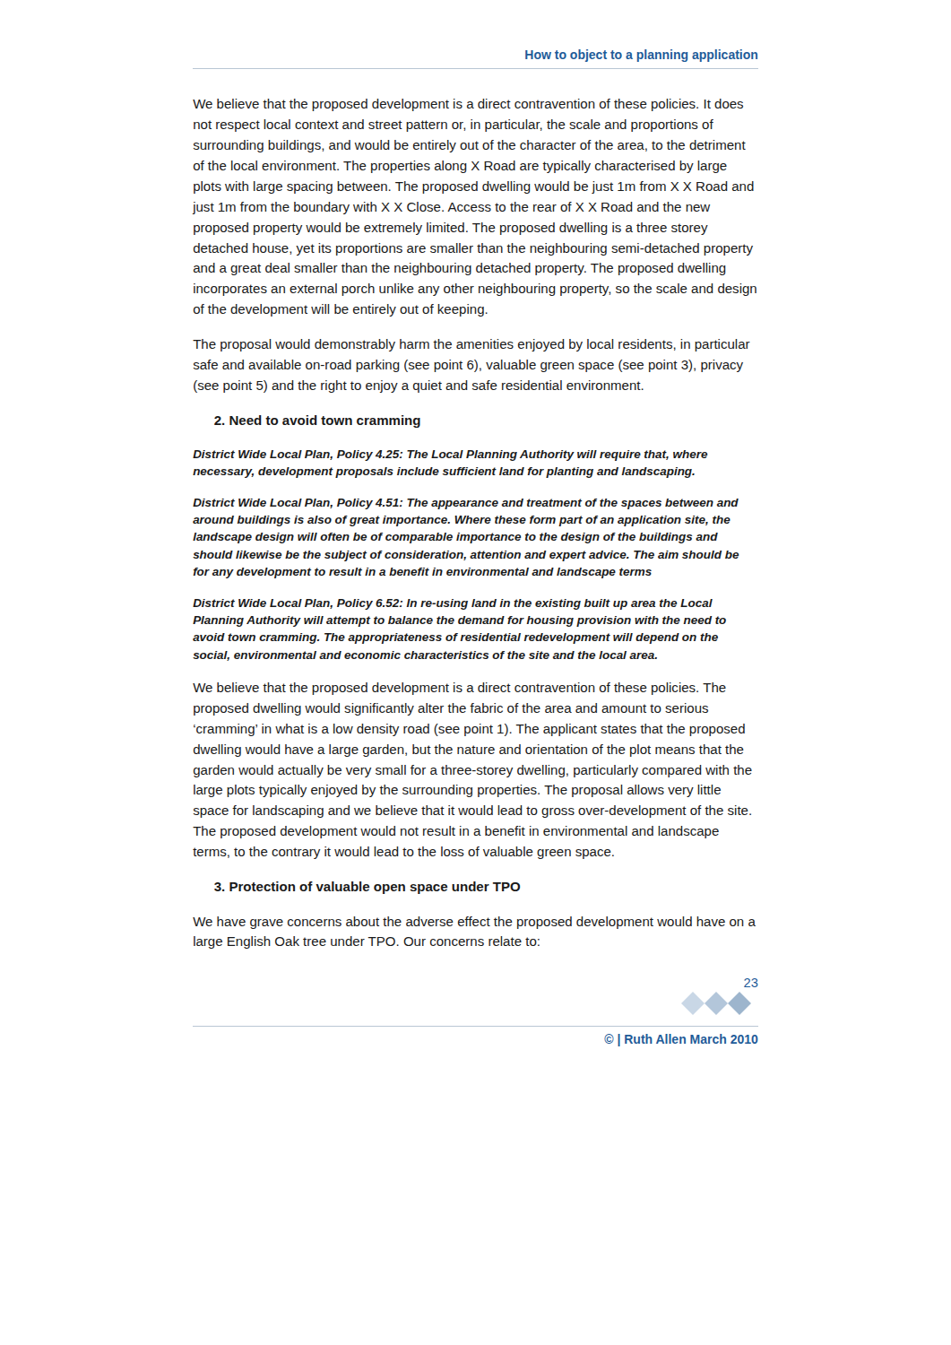How to object to a planning application
We believe that the proposed development is a direct contravention of these policies. It does not respect local context and street pattern or, in particular, the scale and proportions of surrounding buildings, and would be entirely out of the character of the area, to the detriment of the local environment. The properties along X Road are typically characterised by large plots with large spacing between. The proposed dwelling would be just 1m from X X Road and just 1m from the boundary with X X Close. Access to the rear of X X Road and the new proposed property would be extremely limited. The proposed dwelling is a three storey detached house, yet its proportions are smaller than the neighbouring semi-detached property and a great deal smaller than the neighbouring detached property. The proposed dwelling incorporates an external porch unlike any other neighbouring property, so the scale and design of the development will be entirely out of keeping.
The proposal would demonstrably harm the amenities enjoyed by local residents, in particular safe and available on-road parking (see point 6), valuable green space (see point 3), privacy (see point 5) and the right to enjoy a quiet and safe residential environment.
Need to avoid town cramming
District Wide Local Plan, Policy 4.25: The Local Planning Authority will require that, where necessary, development proposals include sufficient land for planting and landscaping.
District Wide Local Plan, Policy 4.51: The appearance and treatment of the spaces between and around buildings is also of great importance. Where these form part of an application site, the landscape design will often be of comparable importance to the design of the buildings and should likewise be the subject of consideration, attention and expert advice. The aim should be for any development to result in a benefit in environmental and landscape terms
District Wide Local Plan, Policy 6.52: In re-using land in the existing built up area the Local Planning Authority will attempt to balance the demand for housing provision with the need to avoid town cramming. The appropriateness of residential redevelopment will depend on the social, environmental and economic characteristics of the site and the local area.
We believe that the proposed development is a direct contravention of these policies. The proposed dwelling would significantly alter the fabric of the area and amount to serious ‘cramming’ in what is a low density road (see point 1). The applicant states that the proposed dwelling would have a large garden, but the nature and orientation of the plot means that the garden would actually be very small for a three-storey dwelling, particularly compared with the large plots typically enjoyed by the surrounding properties. The proposal allows very little space for landscaping and we believe that it would lead to gross over-development of the site. The proposed development would not result in a benefit in environmental and landscape terms, to the contrary it would lead to the loss of valuable green space.
Protection of valuable open space under TPO
We have grave concerns about the adverse effect the proposed development would have on a large English Oak tree under TPO. Our concerns relate to:
23
© | Ruth Allen March 2010